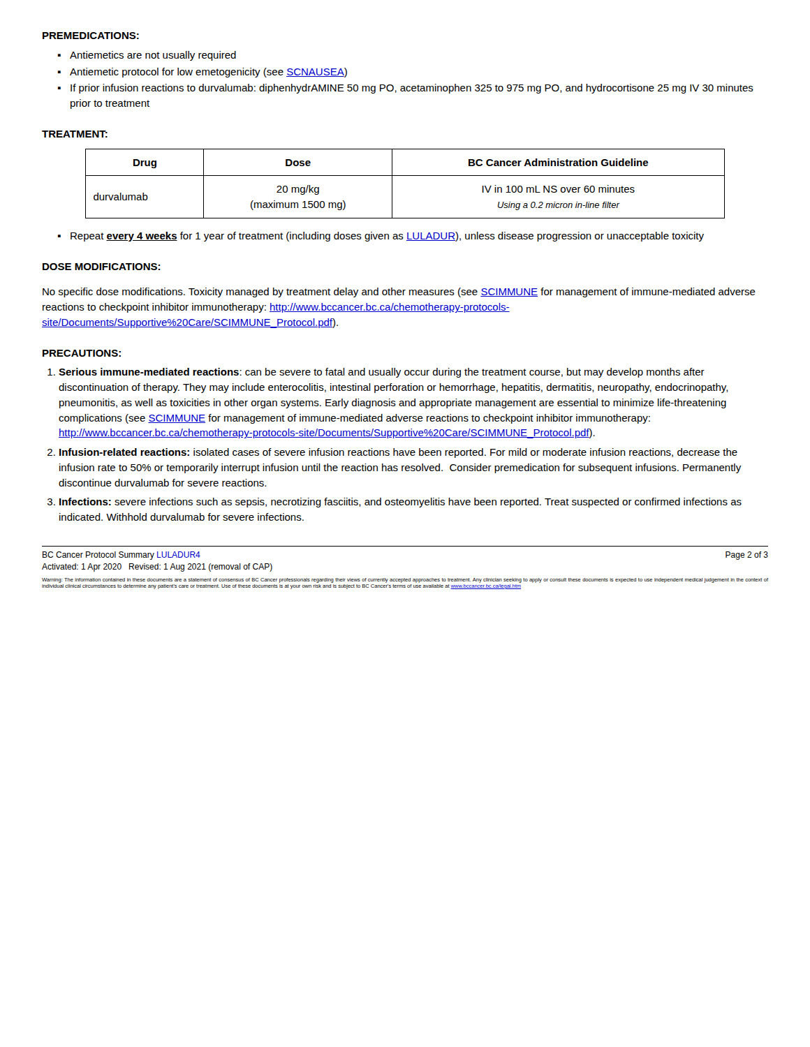Premedications:
Antiemetics are not usually required
Antiemetic protocol for low emetogenicity (see SCNAUSEA)
If prior infusion reactions to durvalumab: diphenhydrAMINE 50 mg PO, acetaminophen 325 to 975 mg PO, and hydrocortisone 25 mg IV 30 minutes prior to treatment
Treatment:
| Drug | Dose | BC Cancer Administration Guideline |
| --- | --- | --- |
| durvalumab | 20 mg/kg (maximum 1500 mg) | IV in 100 mL NS over 60 minutes Using a 0.2 micron in-line filter |
Repeat every 4 weeks for 1 year of treatment (including doses given as LULADUR), unless disease progression or unacceptable toxicity
Dose Modifications:
No specific dose modifications. Toxicity managed by treatment delay and other measures (see SCIMMUNE for management of immune-mediated adverse reactions to checkpoint inhibitor immunotherapy: http://www.bccancer.bc.ca/chemotherapy-protocols-site/Documents/Supportive%20Care/SCIMMUNE_Protocol.pdf).
Precautions:
Serious immune-mediated reactions: can be severe to fatal and usually occur during the treatment course, but may develop months after discontinuation of therapy. They may include enterocolitis, intestinal perforation or hemorrhage, hepatitis, dermatitis, neuropathy, endocrinopathy, pneumonitis, as well as toxicities in other organ systems. Early diagnosis and appropriate management are essential to minimize life-threatening complications (see SCIMMUNE for management of immune-mediated adverse reactions to checkpoint inhibitor immunotherapy: http://www.bccancer.bc.ca/chemotherapy-protocols-site/Documents/Supportive%20Care/SCIMMUNE_Protocol.pdf).
Infusion-related reactions: isolated cases of severe infusion reactions have been reported. For mild or moderate infusion reactions, decrease the infusion rate to 50% or temporarily interrupt infusion until the reaction has resolved. Consider premedication for subsequent infusions. Permanently discontinue durvalumab for severe reactions.
Infections: severe infections such as sepsis, necrotizing fasciitis, and osteomyelitis have been reported. Treat suspected or confirmed infections as indicated. Withhold durvalumab for severe infections.
BC Cancer Protocol Summary LULADUR4
Page 2 of 3
Activated: 1 Apr 2020 Revised: 1 Aug 2021 (removal of CAP)
Warning: The information contained in these documents are a statement of consensus of BC Cancer professionals regarding their views of currently accepted approaches to treatment. Any clinician seeking to apply or consult these documents is expected to use independent medical judgement in the context of individual clinical circumstances to determine any patient's care or treatment. Use of these documents is at your own risk and is subject to BC Cancer's terms of use available at www.bccancer.bc.ca/legal.htm